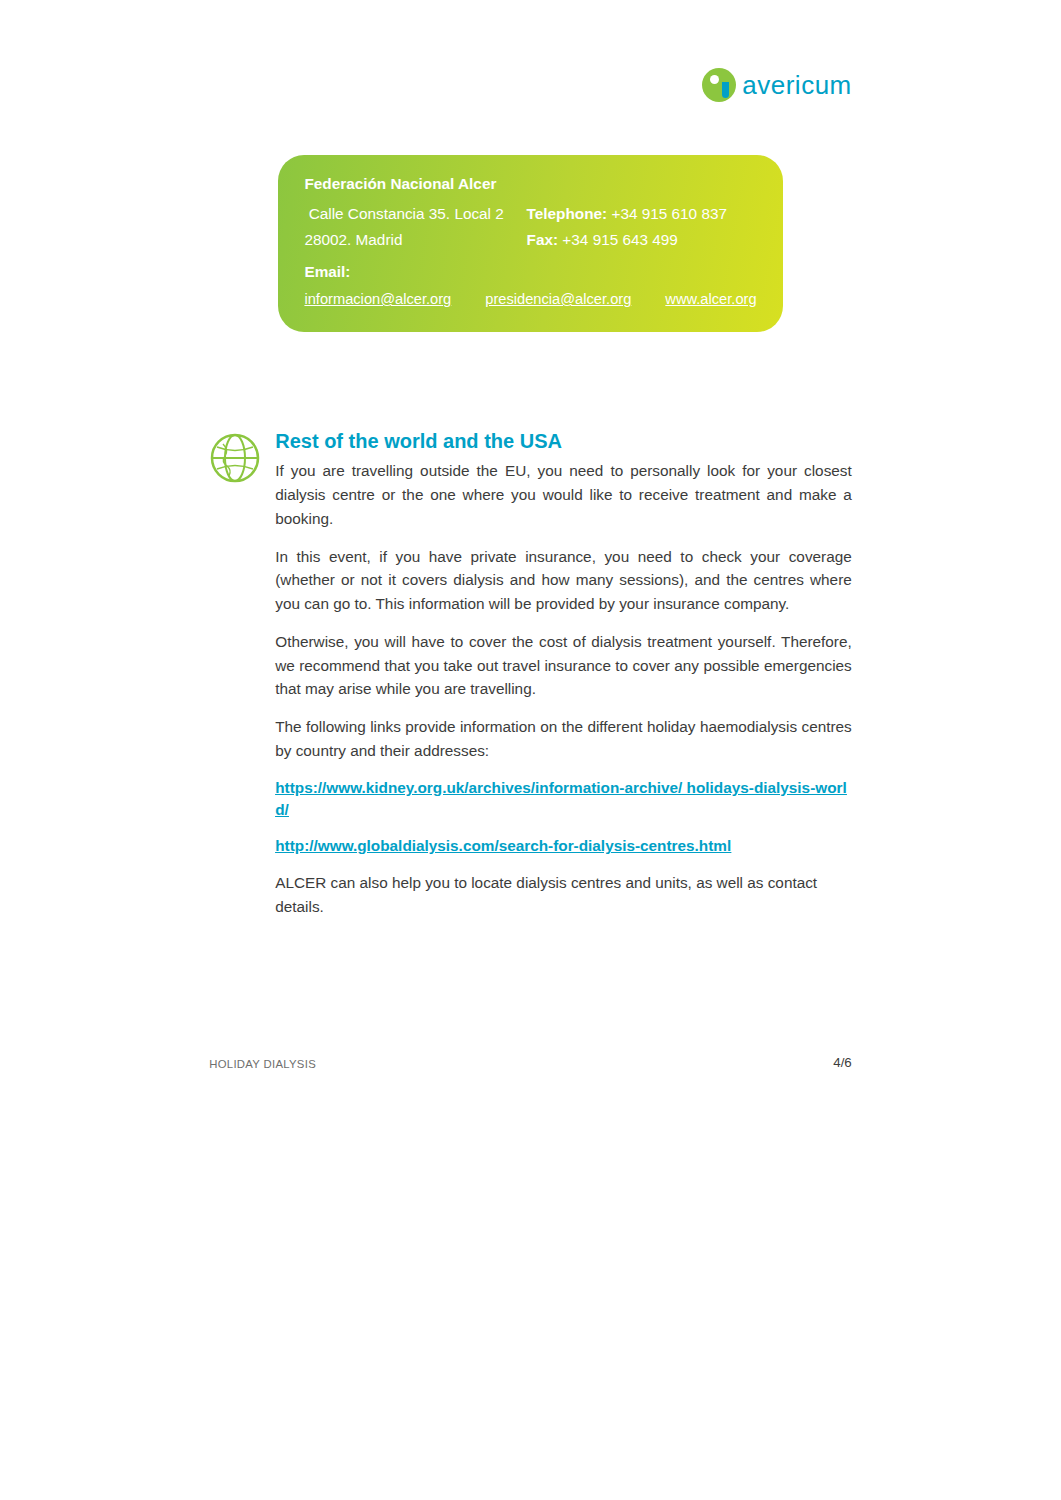avericum
Federación Nacional Alcer
Calle Constancia 35. Local 2
28002. Madrid
Telephone: +34 915 610 837
Fax: +34 915 643 499
Email:
informacion@alcer.org presidencia@alcer.org www.alcer.org
Rest of the world and the USA
If you are travelling outside the EU, you need to personally look for your closest dialysis centre or the one where you would like to receive treatment and make a booking.
In this event, if you have private insurance, you need to check your coverage (whether or not it covers dialysis and how many sessions), and the centres where you can go to. This information will be provided by your insurance company.
Otherwise, you will have to cover the cost of dialysis treatment yourself. Therefore, we recommend that you take out travel insurance to cover any possible emergencies that may arise while you are travelling.
The following links provide information on the different holiday haemodialysis centres by country and their addresses:
https://www.kidney.org.uk/archives/information-archive/ holidays-dialysis-world/ http://www.globaldialysis.com/search-for-dialysis-centres.html
ALCER can also help you to locate dialysis centres and units, as well as contact details.
HOLIDAY DIALYSIS
4/6